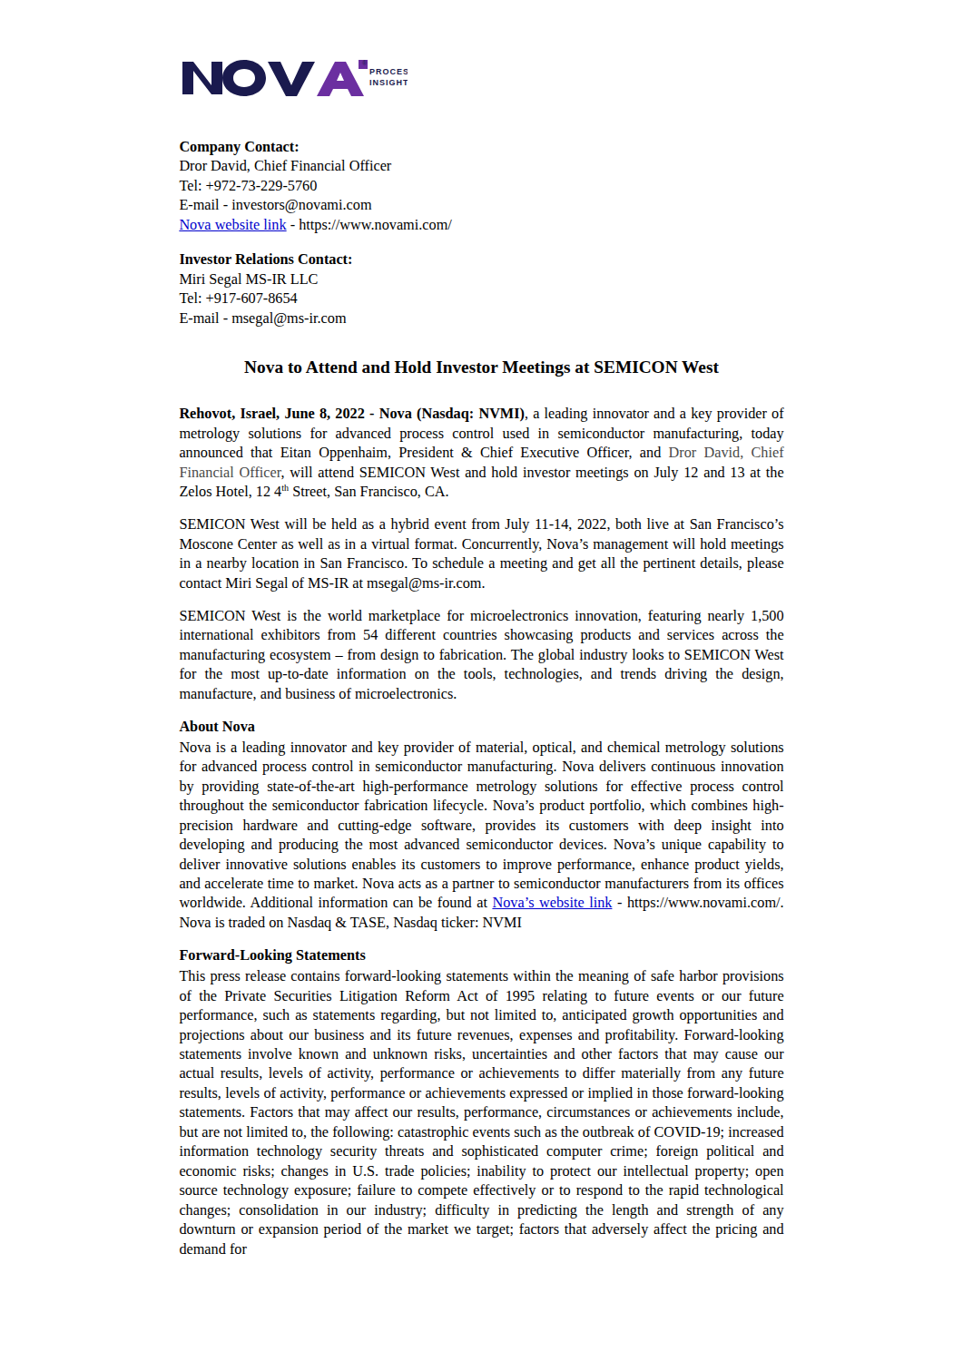PROCESS INSIGHT ®
Company Contact:
Dror David, Chief Financial Officer
Tel: +972-73-229-5760
E-mail - investors@novami.com
Nova website link - https://www.novami.com/
Investor Relations Contact:
Miri Segal MS-IR LLC
Tel: +917-607-8654
E-mail - msegal@ms-ir.com
Nova to Attend and Hold Investor Meetings at SEMICON West
Rehovot, Israel, June 8, 2022 - Nova (Nasdaq: NVMI), a leading innovator and a key provider of metrology solutions for advanced process control used in semiconductor manufacturing, today announced that Eitan Oppenhaim, President & Chief Executive Officer, and Dror David, Chief Financial Officer, will attend SEMICON West and hold investor meetings on July 12 and 13 at the Zelos Hotel, 12 4th Street, San Francisco, CA.
SEMICON West will be held as a hybrid event from July 11-14, 2022, both live at San Francisco’s Moscone Center as well as in a virtual format. Concurrently, Nova’s management will hold meetings in a nearby location in San Francisco. To schedule a meeting and get all the pertinent details, please contact Miri Segal of MS-IR at msegal@ms-ir.com.
SEMICON West is the world marketplace for microelectronics innovation, featuring nearly 1,500 international exhibitors from 54 different countries showcasing products and services across the manufacturing ecosystem – from design to fabrication. The global industry looks to SEMICON West for the most up-to-date information on the tools, technologies, and trends driving the design, manufacture, and business of microelectronics.
About Nova
Nova is a leading innovator and key provider of material, optical, and chemical metrology solutions for advanced process control in semiconductor manufacturing. Nova delivers continuous innovation by providing state-of-the-art high-performance metrology solutions for effective process control throughout the semiconductor fabrication lifecycle. Nova’s product portfolio, which combines high-precision hardware and cutting-edge software, provides its customers with deep insight into developing and producing the most advanced semiconductor devices. Nova’s unique capability to deliver innovative solutions enables its customers to improve performance, enhance product yields, and accelerate time to market. Nova acts as a partner to semiconductor manufacturers from its offices worldwide. Additional information can be found at Nova’s website link - https://www.novami.com/. Nova is traded on Nasdaq & TASE, Nasdaq ticker: NVMI
Forward-Looking Statements
This press release contains forward-looking statements within the meaning of safe harbor provisions of the Private Securities Litigation Reform Act of 1995 relating to future events or our future performance, such as statements regarding, but not limited to, anticipated growth opportunities and projections about our business and its future revenues, expenses and profitability. Forward-looking statements involve known and unknown risks, uncertainties and other factors that may cause our actual results, levels of activity, performance or achievements to differ materially from any future results, levels of activity, performance or achievements expressed or implied in those forward-looking statements. Factors that may affect our results, performance, circumstances or achievements include, but are not limited to, the following: catastrophic events such as the outbreak of COVID-19; increased information technology security threats and sophisticated computer crime; foreign political and economic risks; changes in U.S. trade policies; inability to protect our intellectual property; open source technology exposure; failure to compete effectively or to respond to the rapid technological changes; consolidation in our industry; difficulty in predicting the length and strength of any downturn or expansion period of the market we target; factors that adversely affect the pricing and demand for